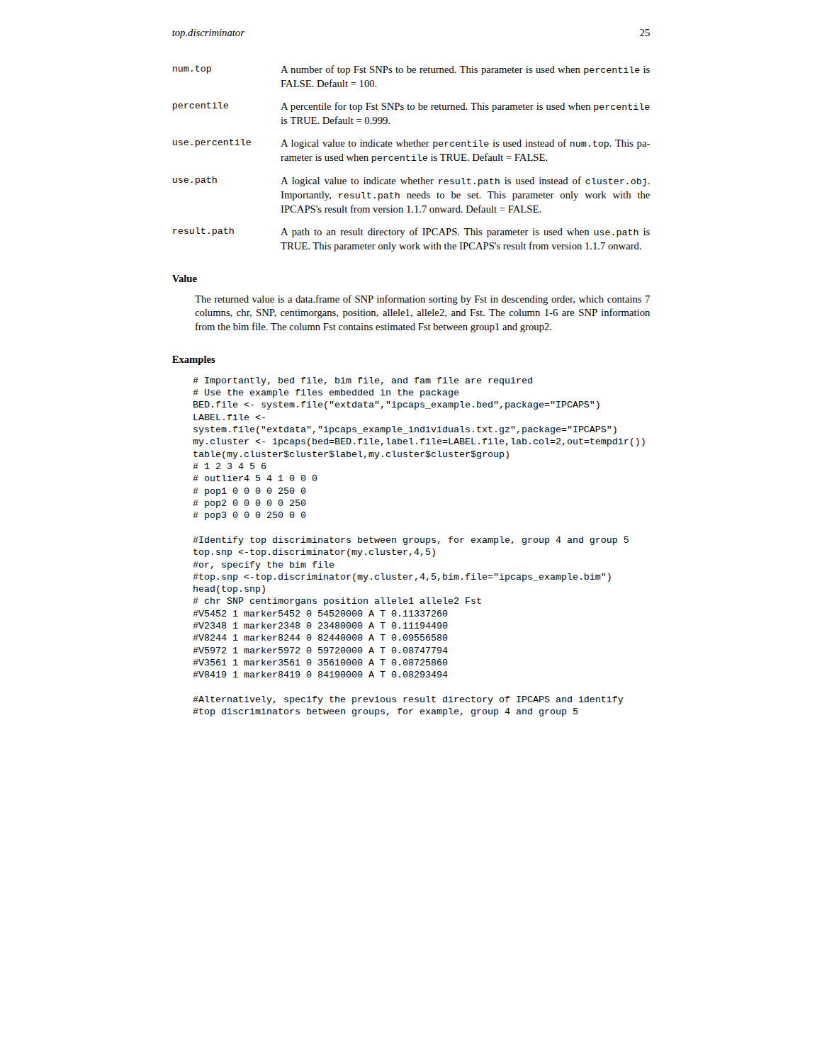top.discriminator 25
num.top
A number of top Fst SNPs to be returned. This parameter is used when percentile is FALSE. Default = 100.
percentile
A percentile for top Fst SNPs to be returned. This parameter is used when percentile is TRUE. Default = 0.999.
use.percentile
A logical value to indicate whether percentile is used instead of num.top. This parameter is used when percentile is TRUE. Default = FALSE.
use.path
A logical value to indicate whether result.path is used instead of cluster.obj. Importantly, result.path needs to be set. This parameter only work with the IPCAPS's result from version 1.1.7 onward. Default = FALSE.
result.path
A path to an result directory of IPCAPS. This parameter is used when use.path is TRUE. This parameter only work with the IPCAPS's result from version 1.1.7 onward.
Value
The returned value is a data.frame of SNP information sorting by Fst in descending order, which contains 7 columns, chr, SNP, centimorgans, position, allele1, allele2, and Fst. The column 1-6 are SNP information from the bim file. The column Fst contains estimated Fst between group1 and group2.
Examples
# Importantly, bed file, bim file, and fam file are required
# Use the example files embedded in the package
BED.file <- system.file("extdata","ipcaps_example.bed",package="IPCAPS")
LABEL.file <- system.file("extdata","ipcaps_example_individuals.txt.gz",package="IPCAPS")
my.cluster <- ipcaps(bed=BED.file,label.file=LABEL.file,lab.col=2,out=tempdir())
table(my.cluster$cluster$label,my.cluster$cluster$group)
# 1 2 3 4 5 6
# outlier4 5 4 1 0 0 0
# pop1 0 0 0 0 250 0
# pop2 0 0 0 0 0 250
# pop3 0 0 0 250 0 0

#Identify top discriminators between groups, for example, group 4 and group 5
top.snp <-top.discriminator(my.cluster,4,5)
#or, specify the bim file
#top.snp <-top.discriminator(my.cluster,4,5,bim.file="ipcaps_example.bim")
head(top.snp)
# chr SNP centimorgans position allele1 allele2 Fst
#V5452 1 marker5452 0 54520000 A T 0.11337260
#V2348 1 marker2348 0 23480000 A T 0.11194490
#V8244 1 marker8244 0 82440000 A T 0.09556580
#V5972 1 marker5972 0 59720000 A T 0.08747794
#V3561 1 marker3561 0 35610000 A T 0.08725860
#V8419 1 marker8419 0 84190000 A T 0.08293494

#Alternatively, specify the previous result directory of IPCAPS and identify
#top discriminators between groups, for example, group 4 and group 5